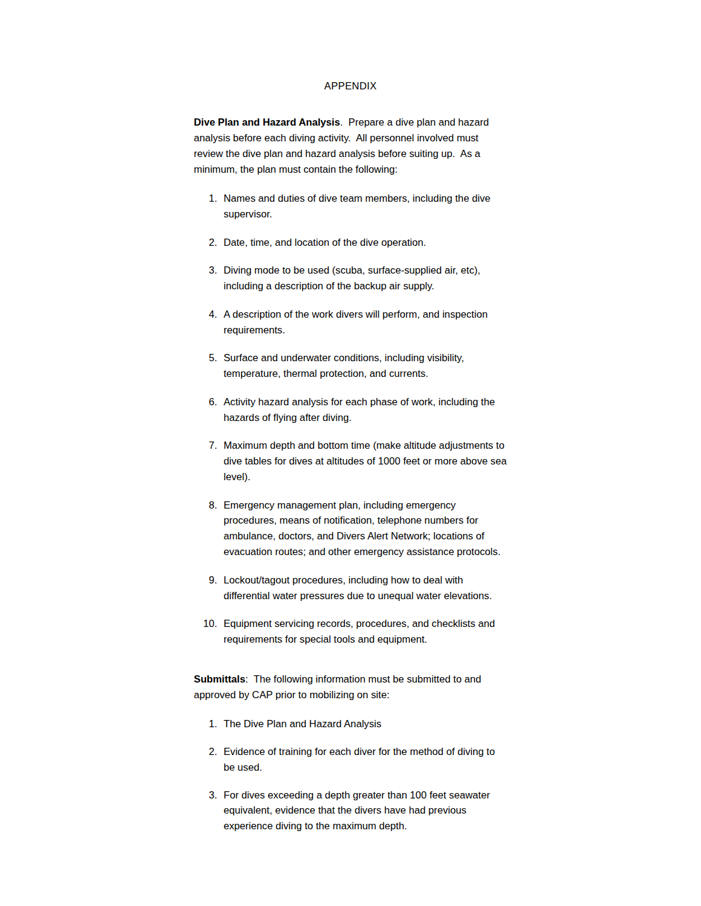APPENDIX
Dive Plan and Hazard Analysis. Prepare a dive plan and hazard analysis before each diving activity. All personnel involved must review the dive plan and hazard analysis before suiting up. As a minimum, the plan must contain the following:
Names and duties of dive team members, including the dive supervisor.
Date, time, and location of the dive operation.
Diving mode to be used (scuba, surface-supplied air, etc), including a description of the backup air supply.
A description of the work divers will perform, and inspection requirements.
Surface and underwater conditions, including visibility, temperature, thermal protection, and currents.
Activity hazard analysis for each phase of work, including the hazards of flying after diving.
Maximum depth and bottom time (make altitude adjustments to dive tables for dives at altitudes of 1000 feet or more above sea level).
Emergency management plan, including emergency procedures, means of notification, telephone numbers for ambulance, doctors, and Divers Alert Network; locations of evacuation routes; and other emergency assistance protocols.
Lockout/tagout procedures, including how to deal with differential water pressures due to unequal water elevations.
Equipment servicing records, procedures, and checklists and requirements for special tools and equipment.
Submittals: The following information must be submitted to and approved by CAP prior to mobilizing on site:
The Dive Plan and Hazard Analysis
Evidence of training for each diver for the method of diving to be used.
For dives exceeding a depth greater than 100 feet seawater equivalent, evidence that the divers have had previous experience diving to the maximum depth.